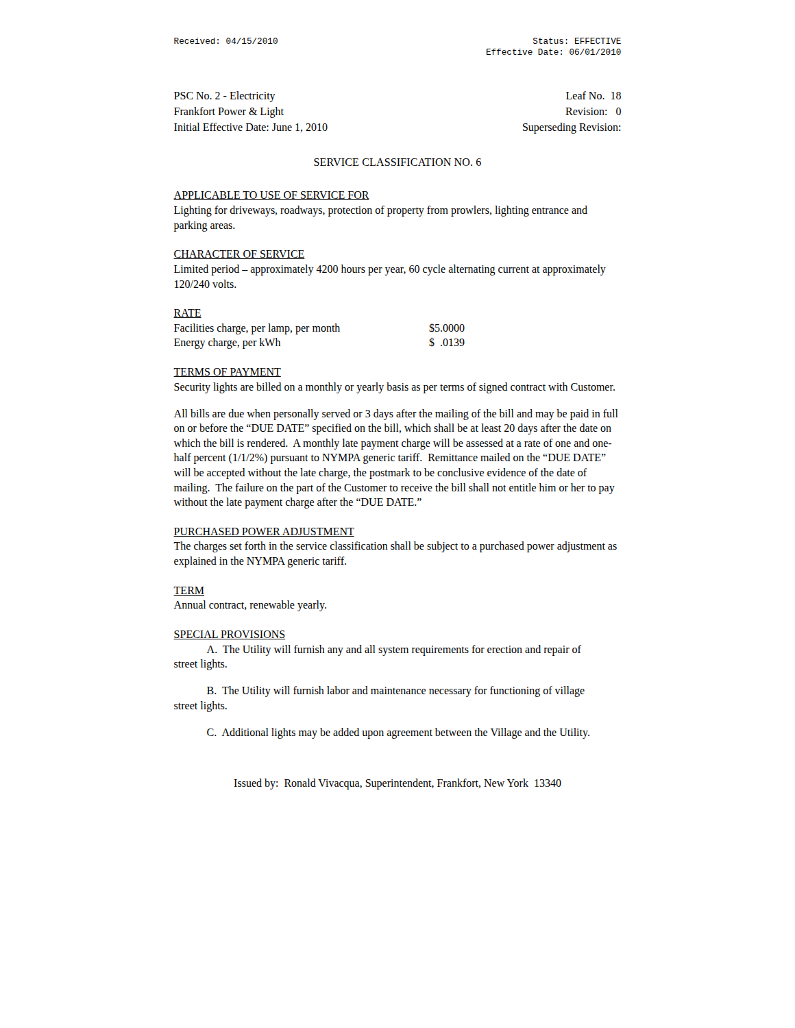Received: 04/15/2010
Status: EFFECTIVE
Effective Date: 06/01/2010
PSC No. 2 - Electricity
Frankfort Power & Light
Initial Effective Date: June 1, 2010
Leaf No. 18
Revision: 0
Superseding Revision:
SERVICE CLASSIFICATION NO. 6
APPLICABLE TO USE OF SERVICE FOR
Lighting for driveways, roadways, protection of property from prowlers, lighting entrance and parking areas.
CHARACTER OF SERVICE
Limited period – approximately 4200 hours per year, 60 cycle alternating current at approximately 120/240 volts.
RATE
| Facilities charge, per lamp, per month | $5.0000 |
| Energy charge, per kWh | $ .0139 |
TERMS OF PAYMENT
Security lights are billed on a monthly or yearly basis as per terms of signed contract with Customer.
All bills are due when personally served or 3 days after the mailing of the bill and may be paid in full on or before the “DUE DATE” specified on the bill, which shall be at least 20 days after the date on which the bill is rendered. A monthly late payment charge will be assessed at a rate of one and one-half percent (1/1/2%) pursuant to NYMPA generic tariff. Remittance mailed on the “DUE DATE” will be accepted without the late charge, the postmark to be conclusive evidence of the date of mailing. The failure on the part of the Customer to receive the bill shall not entitle him or her to pay without the late payment charge after the “DUE DATE.”
PURCHASED POWER ADJUSTMENT
The charges set forth in the service classification shall be subject to a purchased power adjustment as explained in the NYMPA generic tariff.
TERM
Annual contract, renewable yearly.
SPECIAL PROVISIONS
A. The Utility will furnish any and all system requirements for erection and repair of
street lights.
B. The Utility will furnish labor and maintenance necessary for functioning of village
street lights.
C. Additional lights may be added upon agreement between the Village and the Utility.
Issued by: Ronald Vivacqua, Superintendent, Frankfort, New York 13340